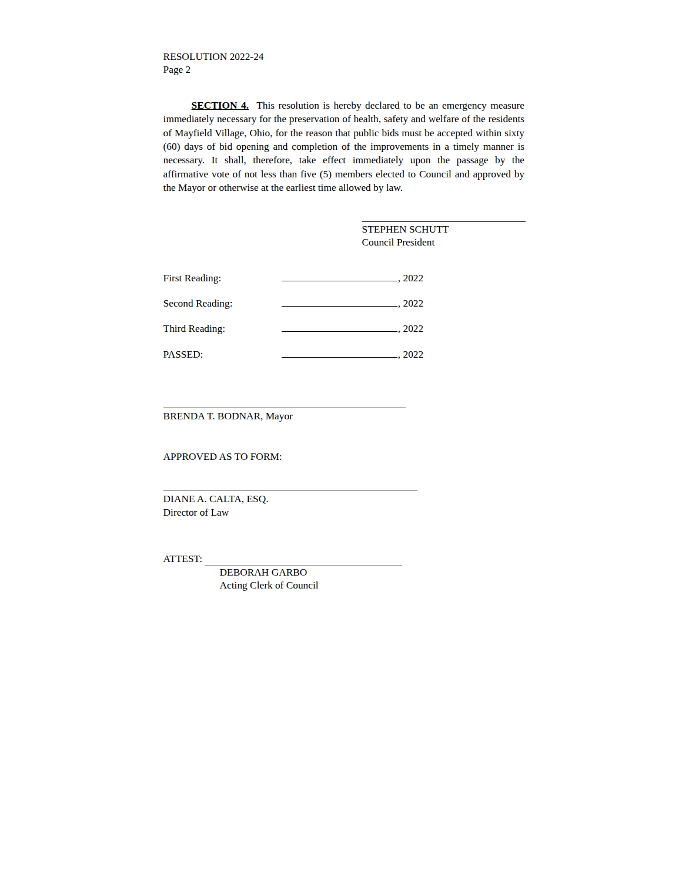RESOLUTION 2022-24
Page 2
SECTION 4. This resolution is hereby declared to be an emergency measure immediately necessary for the preservation of health, safety and welfare of the residents of Mayfield Village, Ohio, for the reason that public bids must be accepted within sixty (60) days of bid opening and completion of the improvements in a timely manner is necessary. It shall, therefore, take effect immediately upon the passage by the affirmative vote of not less than five (5) members elected to Council and approved by the Mayor or otherwise at the earliest time allowed by law.
STEPHEN SCHUTT
Council President
| First Reading: | , 2022 |
| Second Reading: | , 2022 |
| Third Reading: | , 2022 |
| PASSED: | , 2022 |
BRENDA T. BODNAR, Mayor
APPROVED AS TO FORM:
DIANE A. CALTA, ESQ.
Director of Law
ATTEST:
DEBORAH GARBO
Acting Clerk of Council